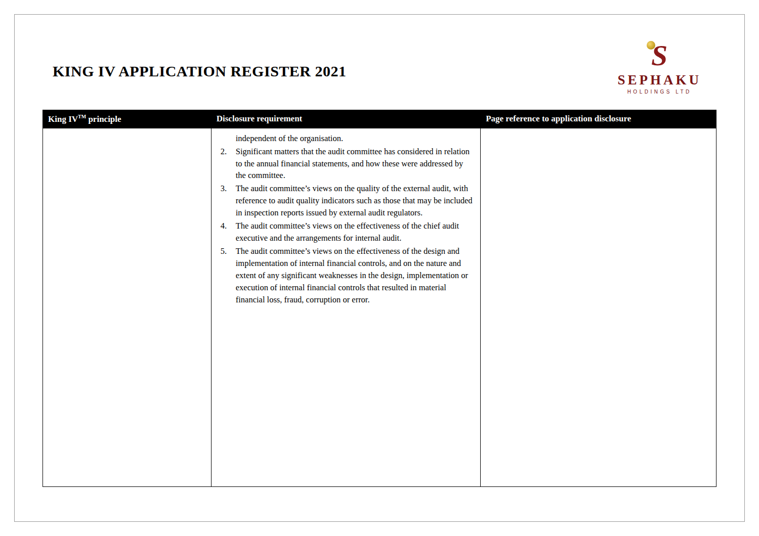KING IV APPLICATION REGISTER 2021
S
SEPHAKU
HOLDINGS LTD
| King IV TM principle | Disclosure requirement | Page reference to application disclosure |
| --- | --- | --- |
| | independent of the organisation. Significant matters that the audit committee has considered in relation to the annual financial statements, and how these were addressed by the committee. The audit committee’s views on the quality of the external audit, with reference to audit quality indicators such as those that may be included in inspection reports issued by external audit regulators. The audit committee’s views on the effectiveness of the chief audit executive and the arrangements for internal audit. The audit committee’s views on the effectiveness of the design and implementation of internal financial controls, and on the nature and extent of any significant weaknesses in the design, implementation or execution of internal financial controls that resulted in material financial loss, fraud, corruption or error. | |